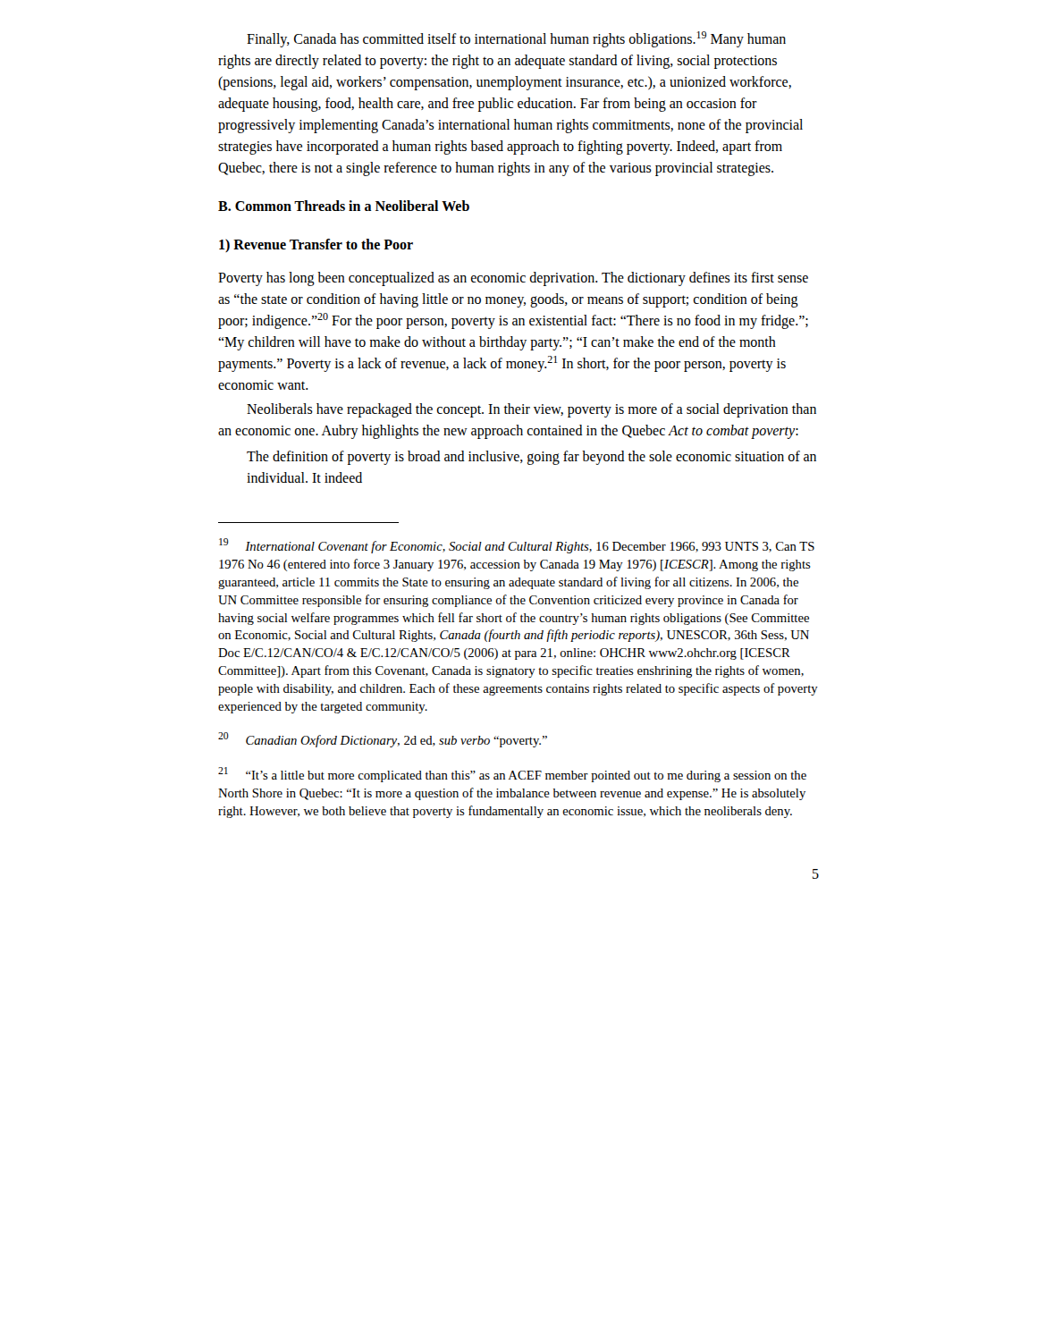Finally, Canada has committed itself to international human rights obligations.19 Many human rights are directly related to poverty: the right to an adequate standard of living, social protections (pensions, legal aid, workers’ compensation, unemployment insurance, etc.), a unionized workforce, adequate housing, food, health care, and free public education. Far from being an occasion for progressively implementing Canada’s international human rights commitments, none of the provincial strategies have incorporated a human rights based approach to fighting poverty. Indeed, apart from Quebec, there is not a single reference to human rights in any of the various provincial strategies.
B. Common Threads in a Neoliberal Web
1) Revenue Transfer to the Poor
Poverty has long been conceptualized as an economic deprivation. The dictionary defines its first sense as “the state or condition of having little or no money, goods, or means of support; condition of being poor; indigence.”20 For the poor person, poverty is an existential fact: “There is no food in my fridge.”; “My children will have to make do without a birthday party.”; “I can’t make the end of the month payments.” Poverty is a lack of revenue, a lack of money.21 In short, for the poor person, poverty is economic want.
Neoliberals have repackaged the concept. In their view, poverty is more of a social deprivation than an economic one. Aubry highlights the new approach contained in the Quebec Act to combat poverty:
The definition of poverty is broad and inclusive, going far beyond the sole economic situation of an individual. It indeed
19 International Covenant for Economic, Social and Cultural Rights, 16 December 1966, 993 UNTS 3, Can TS 1976 No 46 (entered into force 3 January 1976, accession by Canada 19 May 1976) [ICESCR]. Among the rights guaranteed, article 11 commits the State to ensuring an adequate standard of living for all citizens. In 2006, the UN Committee responsible for ensuring compliance of the Convention criticized every province in Canada for having social welfare programmes which fell far short of the country’s human rights obligations (See Committee on Economic, Social and Cultural Rights, Canada (fourth and fifth periodic reports), UNESCOR, 36th Sess, UN Doc E/C.12/CAN/CO/4 & E/C.12/CAN/CO/5 (2006) at para 21, online: OHCHR www2.ohchr.org [ICESCR Committee]). Apart from this Covenant, Canada is signatory to specific treaties enshrining the rights of women, people with disability, and children. Each of these agreements contains rights related to specific aspects of poverty experienced by the targeted community.
20 Canadian Oxford Dictionary, 2d ed, sub verbo “poverty.”
21“It’s a little but more complicated than this” as an ACEF member pointed out to me during a session on the North Shore in Quebec: “It is more a question of the imbalance between revenue and expense.” He is absolutely right. However, we both believe that poverty is fundamentally an economic issue, which the neoliberals deny.
5